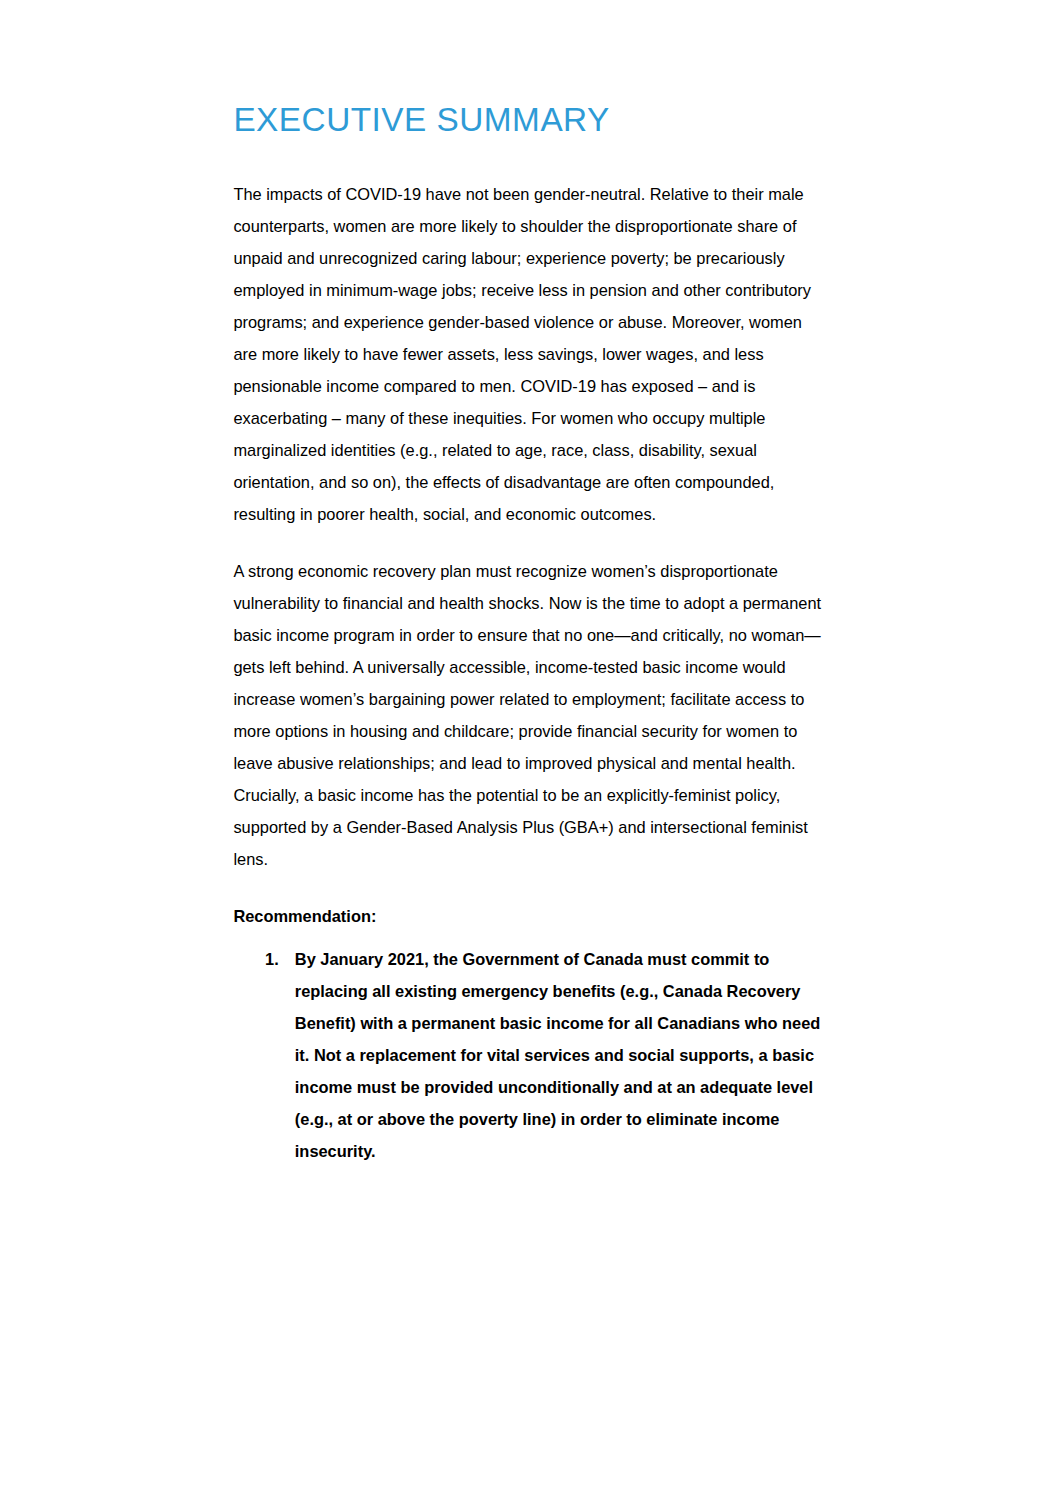EXECUTIVE SUMMARY
The impacts of COVID-19 have not been gender-neutral. Relative to their male counterparts, women are more likely to shoulder the disproportionate share of unpaid and unrecognized caring labour; experience poverty; be precariously employed in minimum-wage jobs; receive less in pension and other contributory programs; and experience gender-based violence or abuse. Moreover, women are more likely to have fewer assets, less savings, lower wages, and less pensionable income compared to men. COVID-19 has exposed – and is exacerbating – many of these inequities. For women who occupy multiple marginalized identities (e.g., related to age, race, class, disability, sexual orientation, and so on), the effects of disadvantage are often compounded, resulting in poorer health, social, and economic outcomes.
A strong economic recovery plan must recognize women’s disproportionate vulnerability to financial and health shocks. Now is the time to adopt a permanent basic income program in order to ensure that no one—and critically, no woman—gets left behind. A universally accessible, income-tested basic income would increase women’s bargaining power related to employment; facilitate access to more options in housing and childcare; provide financial security for women to leave abusive relationships; and lead to improved physical and mental health. Crucially, a basic income has the potential to be an explicitly-feminist policy, supported by a Gender-Based Analysis Plus (GBA+) and intersectional feminist lens.
Recommendation:
By January 2021, the Government of Canada must commit to replacing all existing emergency benefits (e.g., Canada Recovery Benefit) with a permanent basic income for all Canadians who need it. Not a replacement for vital services and social supports, a basic income must be provided unconditionally and at an adequate level (e.g., at or above the poverty line) in order to eliminate income insecurity.